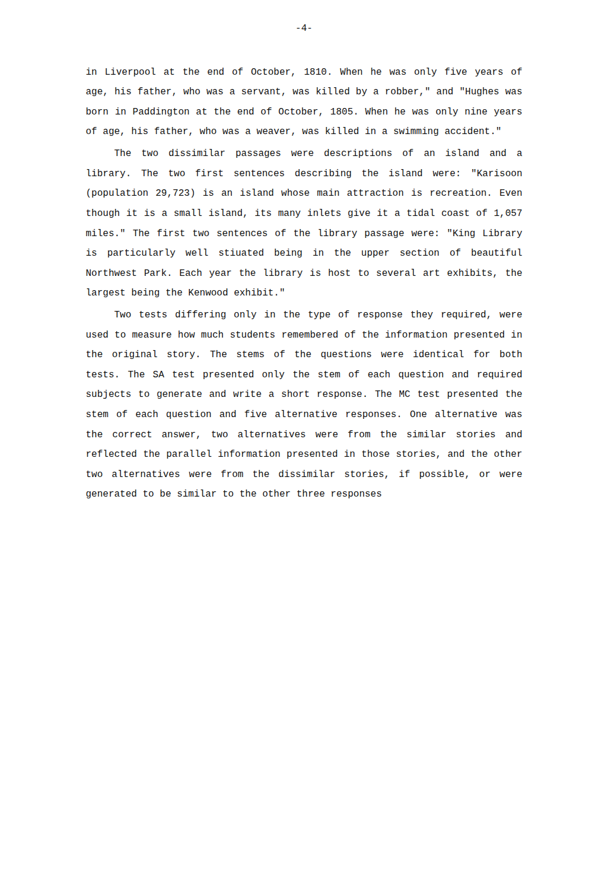-4-
in Liverpool at the end of October, 1810. When he was only five years of age, his father, who was a servant, was killed by a robber," and "Hughes was born in Paddington at the end of October, 1805. When he was only nine years of age, his father, who was a weaver, was killed in a swimming accident."
The two dissimilar passages were descriptions of an island and a library. The two first sentences describing the island were: "Karisoon (population 29,723) is an island whose main attraction is recreation. Even though it is a small island, its many inlets give it a tidal coast of 1,057 miles." The first two sentences of the library passage were: "King Library is particularly well stiuated being in the upper section of beautiful Northwest Park. Each year the library is host to several art exhibits, the largest being the Kenwood exhibit."
Two tests differing only in the type of response they required, were used to measure how much students remembered of the information presented in the original story. The stems of the questions were identical for both tests. The SA test presented only the stem of each question and required subjects to generate and write a short response. The MC test presented the stem of each question and five alternative responses. One alternative was the correct answer, two alternatives were from the similar stories and reflected the parallel information presented in those stories, and the other two alternatives were from the dissimilar stories, if possible, or were generated to be similar to the other three responses